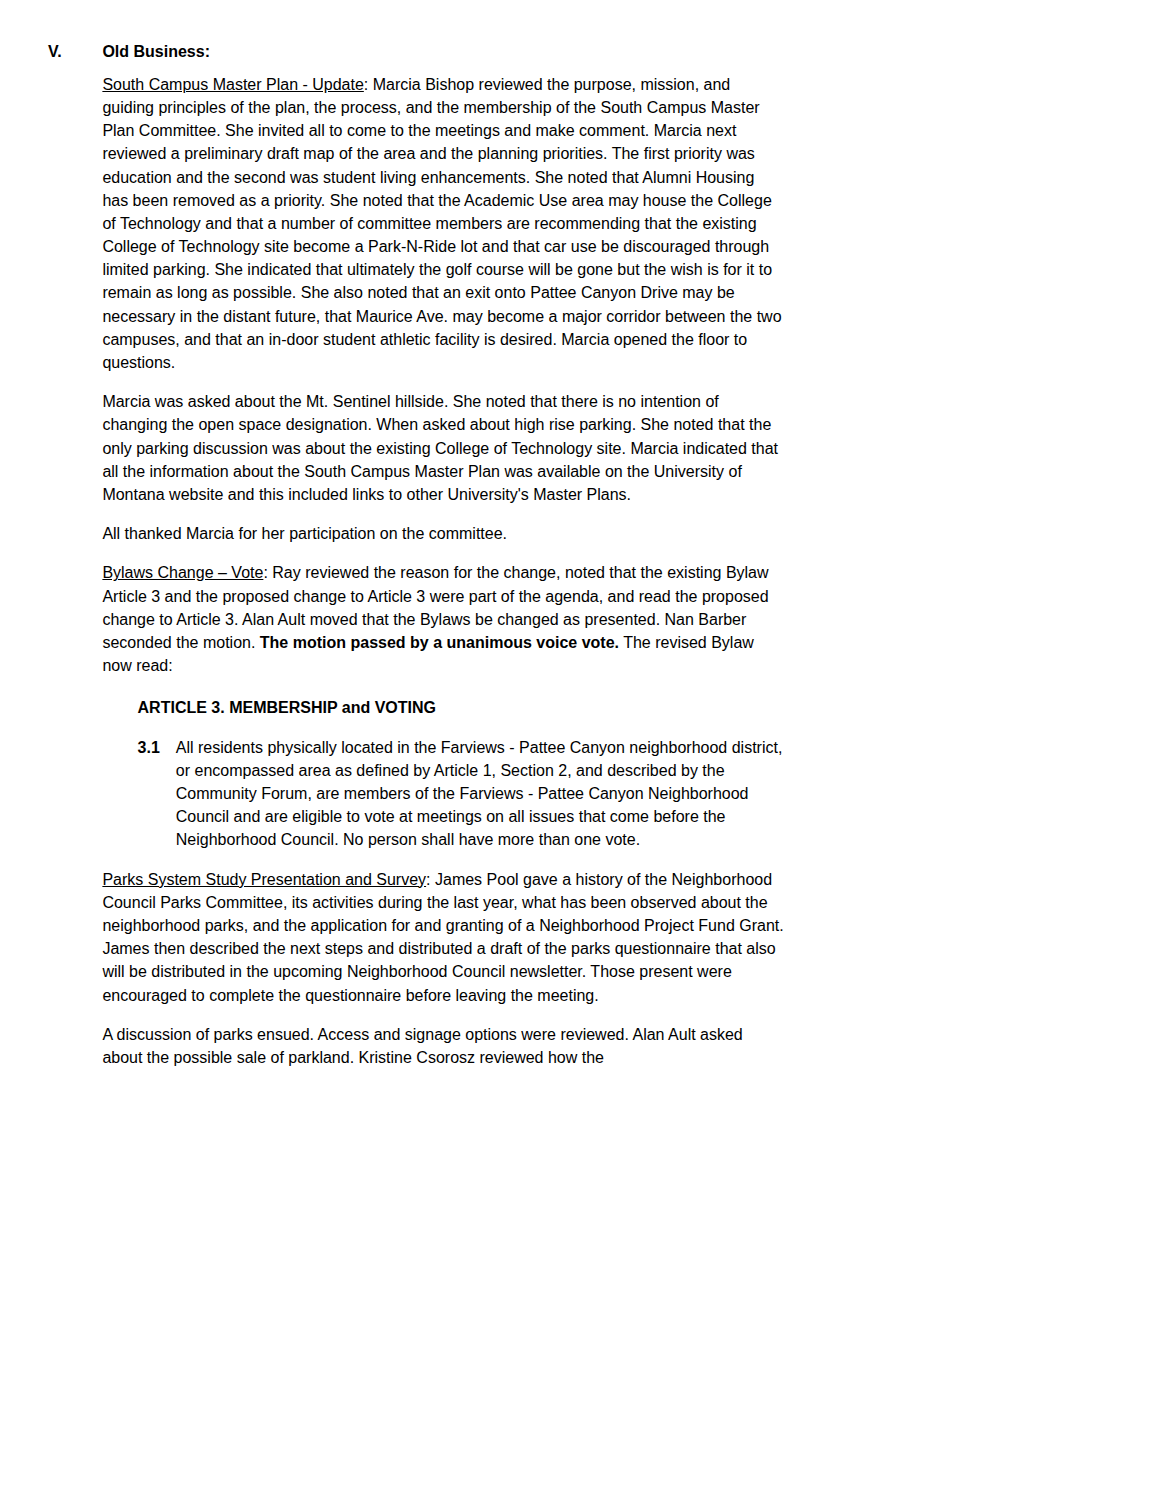V.
Old Business:
South Campus Master Plan - Update: Marcia Bishop reviewed the purpose, mission, and guiding principles of the plan, the process, and the membership of the South Campus Master Plan Committee. She invited all to come to the meetings and make comment. Marcia next reviewed a preliminary draft map of the area and the planning priorities. The first priority was education and the second was student living enhancements. She noted that Alumni Housing has been removed as a priority. She noted that the Academic Use area may house the College of Technology and that a number of committee members are recommending that the existing College of Technology site become a Park-N-Ride lot and that car use be discouraged through limited parking. She indicated that ultimately the golf course will be gone but the wish is for it to remain as long as possible. She also noted that an exit onto Pattee Canyon Drive may be necessary in the distant future, that Maurice Ave. may become a major corridor between the two campuses, and that an in-door student athletic facility is desired. Marcia opened the floor to questions.
Marcia was asked about the Mt. Sentinel hillside. She noted that there is no intention of changing the open space designation. When asked about high rise parking. She noted that the only parking discussion was about the existing College of Technology site. Marcia indicated that all the information about the South Campus Master Plan was available on the University of Montana website and this included links to other University's Master Plans.
All thanked Marcia for her participation on the committee.
Bylaws Change – Vote: Ray reviewed the reason for the change, noted that the existing Bylaw Article 3 and the proposed change to Article 3 were part of the agenda, and read the proposed change to Article 3. Alan Ault moved that the Bylaws be changed as presented. Nan Barber seconded the motion. The motion passed by a unanimous voice vote. The revised Bylaw now read:
ARTICLE 3. MEMBERSHIP and VOTING
3.1
All residents physically located in the Farviews - Pattee Canyon neighborhood district, or encompassed area as defined by Article 1, Section 2, and described by the Community Forum, are members of the Farviews - Pattee Canyon Neighborhood Council and are eligible to vote at meetings on all issues that come before the Neighborhood Council. No person shall have more than one vote.
Parks System Study Presentation and Survey: James Pool gave a history of the Neighborhood Council Parks Committee, its activities during the last year, what has been observed about the neighborhood parks, and the application for and granting of a Neighborhood Project Fund Grant. James then described the next steps and distributed a draft of the parks questionnaire that also will be distributed in the upcoming Neighborhood Council newsletter. Those present were encouraged to complete the questionnaire before leaving the meeting.
A discussion of parks ensued. Access and signage options were reviewed. Alan Ault asked about the possible sale of parkland. Kristine Csorosz reviewed how the